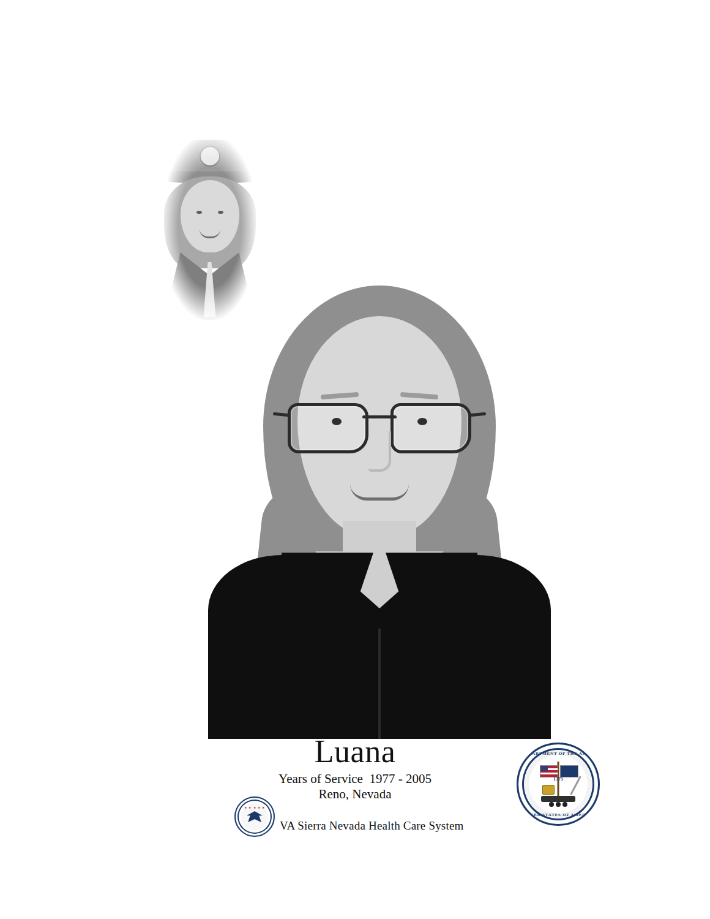Luana
Years of Service 1977 - 2005
Reno, Nevada
DEPARTMENT OF THE ARMY
1775
UNITED STATES OF AMERICA
★ ★ ★ ★ ★
VA Sierra Nevada Health Care System